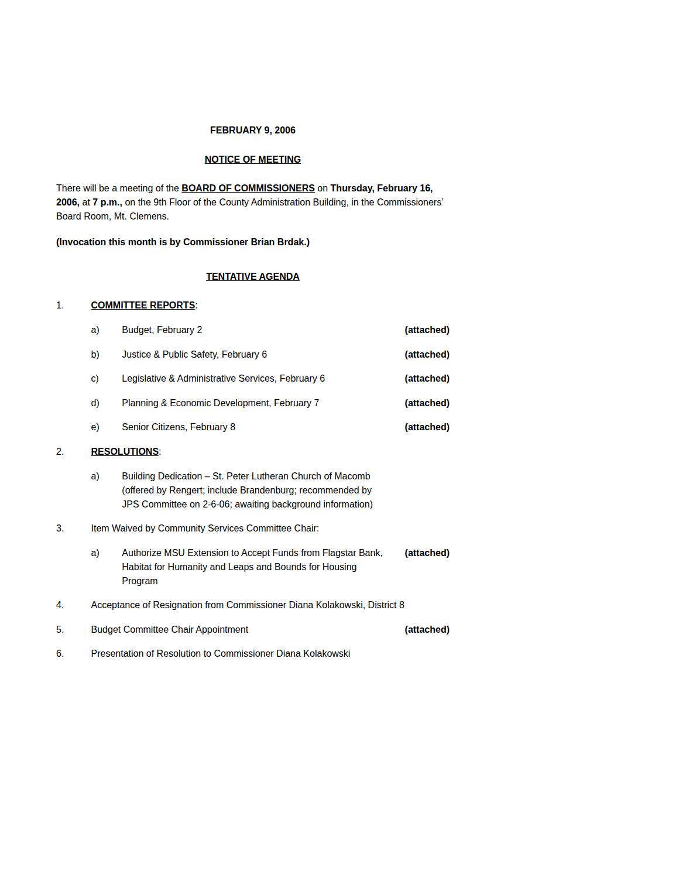FEBRUARY 9, 2006
NOTICE OF MEETING
There will be a meeting of the BOARD OF COMMISSIONERS on Thursday, February 16, 2006, at 7 p.m., on the 9th Floor of the County Administration Building, in the Commissioners’ Board Room, Mt. Clemens.
(Invocation this month is by Commissioner Brian Brdak.)
TENTATIVE AGENDA
| 1. | COMMITTEE REPORTS : |
| | a) | Budget, February 2 | (attached) |
| | b) | Justice & Public Safety, February 6 | (attached) |
| | c) | Legislative & Administrative Services, February 6 | (attached) |
| | d) | Planning & Economic Development, February 7 | (attached) |
| | e) | Senior Citizens, February 8 | (attached) |
| 2. | RESOLUTIONS : |
| | a) | Building Dedication – St. Peter Lutheran Church of Macomb (offered by Rengert; include Brandenburg; recommended by JPS Committee on 2-6-06; awaiting background information) | |
| 3. | Item Waived by Community Services Committee Chair: |
| | a) | Authorize MSU Extension to Accept Funds from Flagstar Bank, Habitat for Humanity and Leaps and Bounds for Housing Program | (attached) |
| 4. | Acceptance of Resignation from Commissioner Diana Kolakowski, District 8 |
| 5. | Budget Committee Chair Appointment | (attached) |
| 6. | Presentation of Resolution to Commissioner Diana Kolakowski |